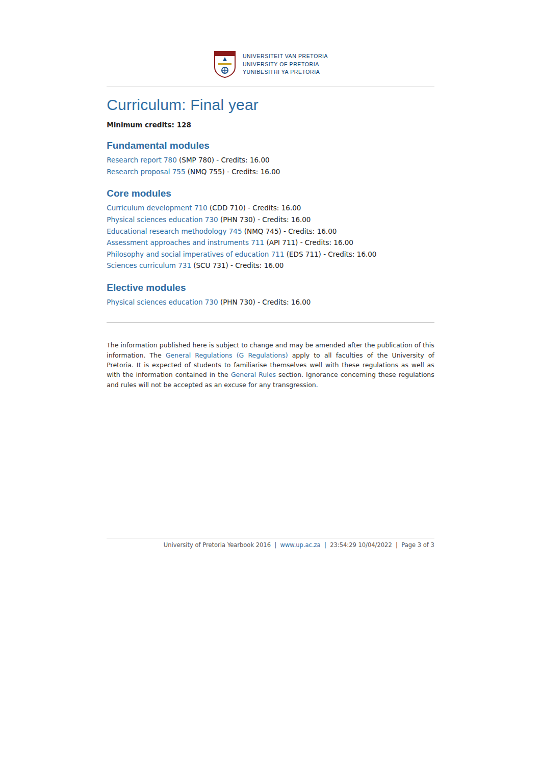Universiteit van Pretoria
University of Pretoria
Yunibesithi ya Pretoria
Curriculum: Final year
Minimum credits: 128
Fundamental modules
Research report 780 (SMP 780) - Credits: 16.00
Research proposal 755 (NMQ 755) - Credits: 16.00
Core modules
Curriculum development 710 (CDD 710) - Credits: 16.00
Physical sciences education 730 (PHN 730) - Credits: 16.00
Educational research methodology 745 (NMQ 745) - Credits: 16.00
Assessment approaches and instruments 711 (API 711) - Credits: 16.00
Philosophy and social imperatives of education 711 (EDS 711) - Credits: 16.00
Sciences curriculum 731 (SCU 731) - Credits: 16.00
Elective modules
Physical sciences education 730 (PHN 730) - Credits: 16.00
The information published here is subject to change and may be amended after the publication of this information. The General Regulations (G Regulations) apply to all faculties of the University of Pretoria. It is expected of students to familiarise themselves well with these regulations as well as with the information contained in the General Rules section. Ignorance concerning these regulations and rules will not be accepted as an excuse for any transgression.
University of Pretoria Yearbook 2016 | www.up.ac.za | 23:54:29 10/04/2022 | Page 3 of 3